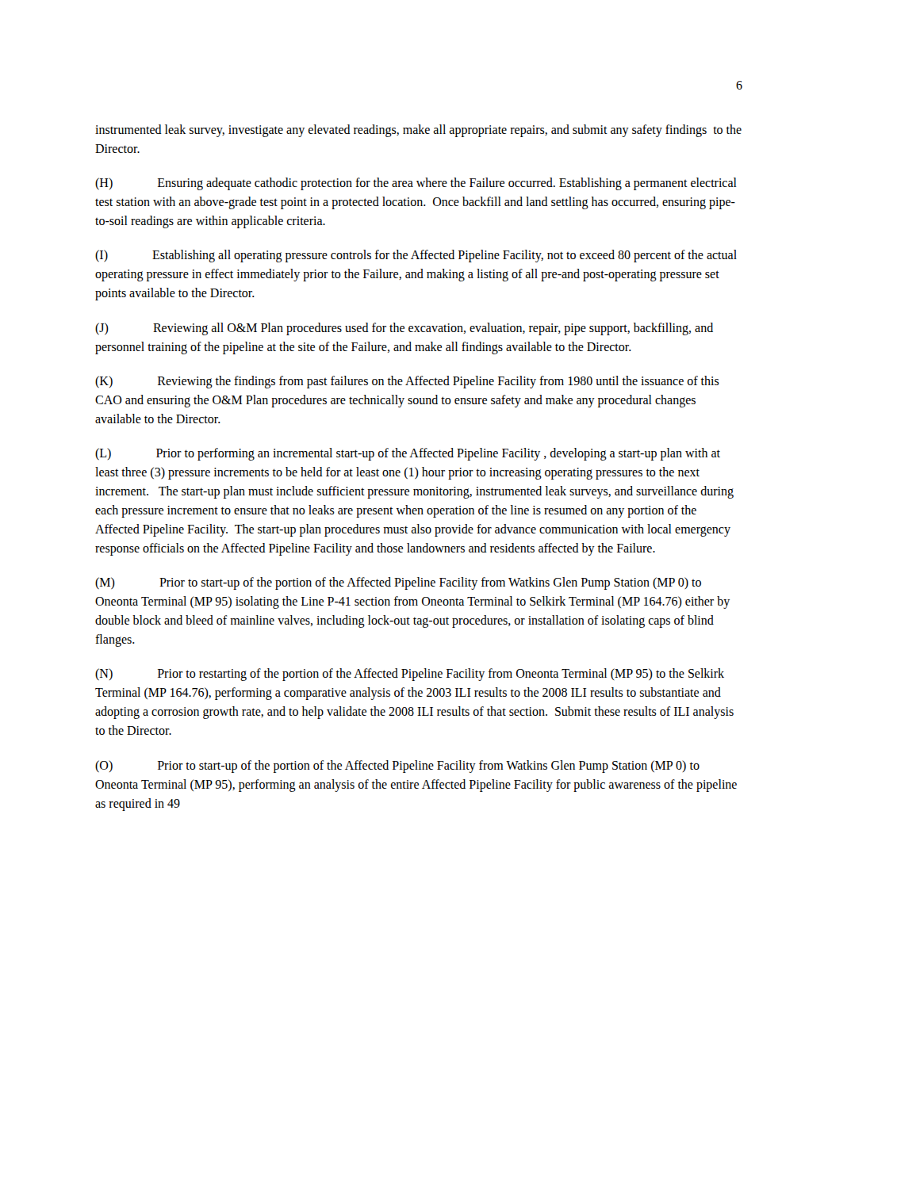6
instrumented leak survey, investigate any elevated readings, make all appropriate repairs, and submit any safety findings to the Director.
(H) Ensuring adequate cathodic protection for the area where the Failure occurred. Establishing a permanent electrical test station with an above-grade test point in a protected location. Once backfill and land settling has occurred, ensuring pipe-to-soil readings are within applicable criteria.
(I) Establishing all operating pressure controls for the Affected Pipeline Facility, not to exceed 80 percent of the actual operating pressure in effect immediately prior to the Failure, and making a listing of all pre-and post-operating pressure set points available to the Director.
(J) Reviewing all O&M Plan procedures used for the excavation, evaluation, repair, pipe support, backfilling, and personnel training of the pipeline at the site of the Failure, and make all findings available to the Director.
(K) Reviewing the findings from past failures on the Affected Pipeline Facility from 1980 until the issuance of this CAO and ensuring the O&M Plan procedures are technically sound to ensure safety and make any procedural changes available to the Director.
(L) Prior to performing an incremental start-up of the Affected Pipeline Facility , developing a start-up plan with at least three (3) pressure increments to be held for at least one (1) hour prior to increasing operating pressures to the next increment. The start-up plan must include sufficient pressure monitoring, instrumented leak surveys, and surveillance during each pressure increment to ensure that no leaks are present when operation of the line is resumed on any portion of the Affected Pipeline Facility. The start-up plan procedures must also provide for advance communication with local emergency response officials on the Affected Pipeline Facility and those landowners and residents affected by the Failure.
(M) Prior to start-up of the portion of the Affected Pipeline Facility from Watkins Glen Pump Station (MP 0) to Oneonta Terminal (MP 95) isolating the Line P-41 section from Oneonta Terminal to Selkirk Terminal (MP 164.76) either by double block and bleed of mainline valves, including lock-out tag-out procedures, or installation of isolating caps of blind flanges.
(N) Prior to restarting of the portion of the Affected Pipeline Facility from Oneonta Terminal (MP 95) to the Selkirk Terminal (MP 164.76), performing a comparative analysis of the 2003 ILI results to the 2008 ILI results to substantiate and adopting a corrosion growth rate, and to help validate the 2008 ILI results of that section. Submit these results of ILI analysis to the Director.
(O) Prior to start-up of the portion of the Affected Pipeline Facility from Watkins Glen Pump Station (MP 0) to Oneonta Terminal (MP 95), performing an analysis of the entire Affected Pipeline Facility for public awareness of the pipeline as required in 49